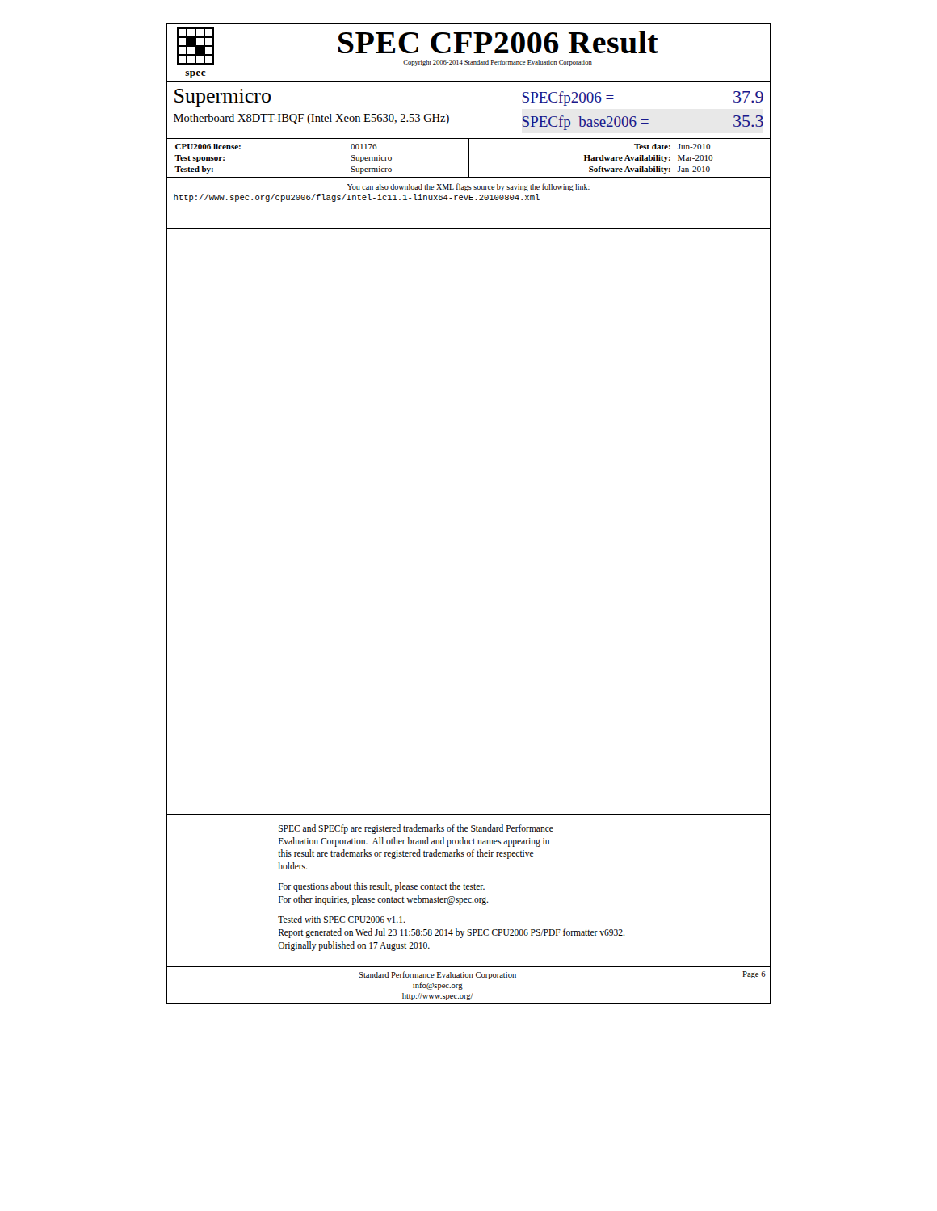spec
SPEC CFP2006 Result
Copyright 2006-2014 Standard Performance Evaluation Corporation
Supermicro
Motherboard X8DTT-IBQF (Intel Xeon E5630, 2.53 GHz)
SPECfp2006 = 37.9
SPECfp_base2006 = 35.3
| CPU2006 license: | 001176 |
| Test sponsor: | Supermicro |
| Tested by: | Supermicro |
| Test date: | Jun-2010 |
| Hardware Availability: | Mar-2010 |
| Software Availability: | Jan-2010 |
You can also download the XML flags source by saving the following link:
http://www.spec.org/cpu2006/flags/Intel-ic11.1-linux64-revE.20100804.xml
SPEC and SPECfp are registered trademarks of the Standard Performance
Evaluation Corporation. All other brand and product names appearing in
this result are trademarks or registered trademarks of their respective
holders.
For questions about this result, please contact the tester.
For other inquiries, please contact webmaster@spec.org.
Tested with SPEC CPU2006 v1.1.
Report generated on Wed Jul 23 11:58:58 2014 by SPEC CPU2006 PS/PDF formatter v6932.
Originally published on 17 August 2010.
Standard Performance Evaluation Corporation
info@spec.org
http://www.spec.org/
Page 6